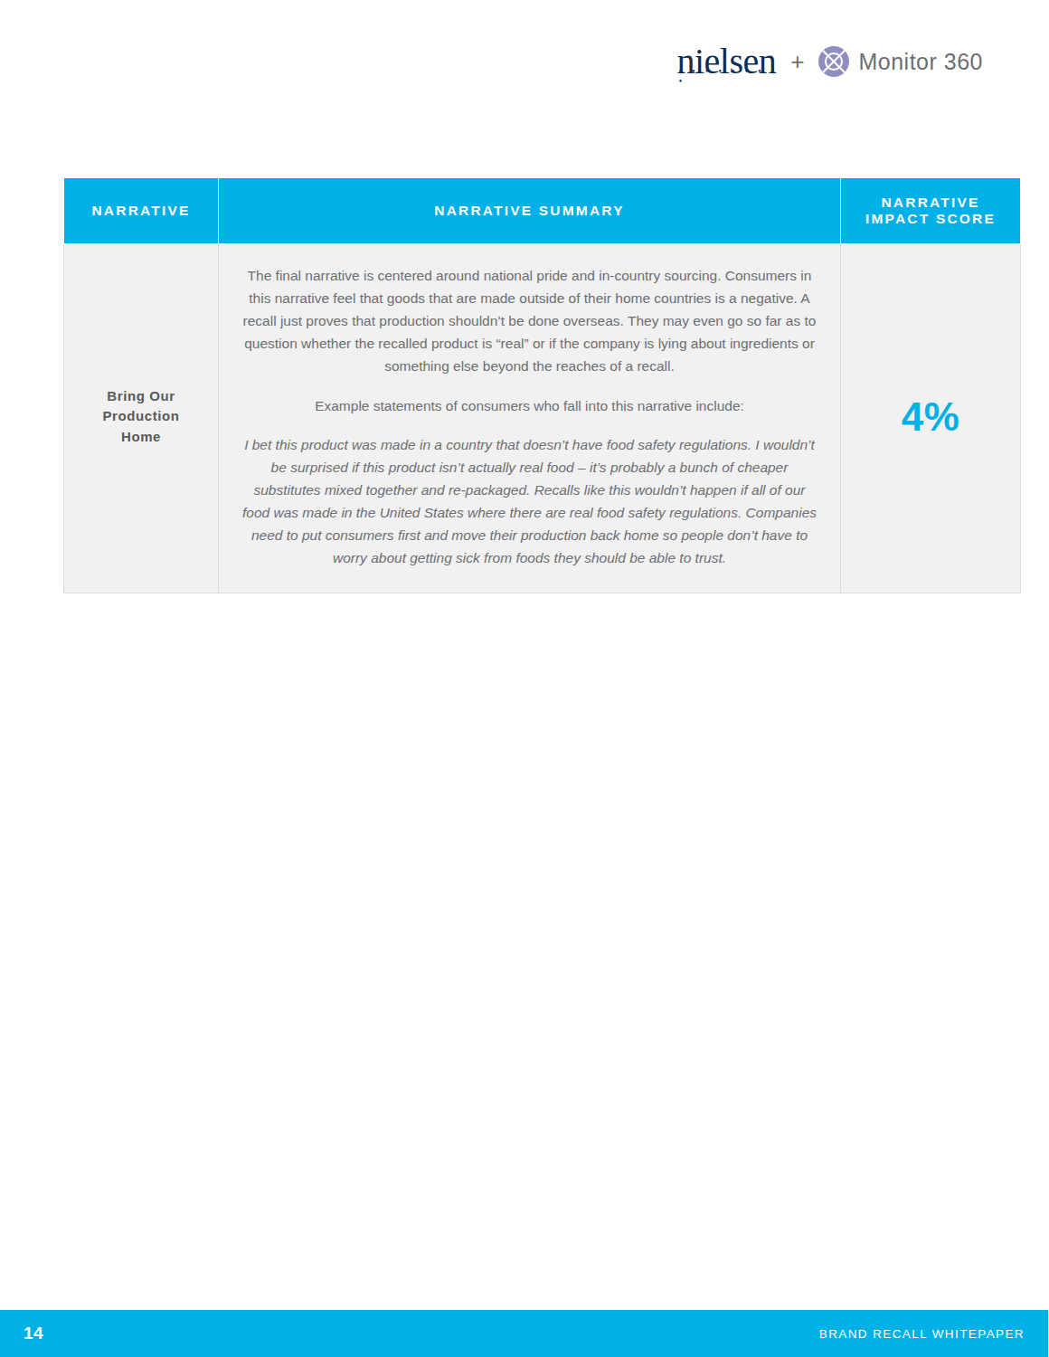nielsen• • • • • • • •
+
Monitor 360
| NARRATIVE | NARRATIVE SUMMARY | NARRATIVE IMPACT SCORE |
| --- | --- | --- |
| Bring Our Production Home | The final narrative is centered around national pride and in-country sourcing. Consumers in this narrative feel that goods that are made outside of their home countries is a negative. A recall just proves that production shouldn’t be done overseas. They may even go so far as to question whether the recalled product is “real” or if the company is lying about ingredients or something else beyond the reaches of a recall. Example statements of consumers who fall into this narrative include: I bet this product was made in a country that doesn’t have food safety regulations. I wouldn’t be surprised if this product isn’t actually real food – it’s probably a bunch of cheaper substitutes mixed together and re-packaged. Recalls like this wouldn’t happen if all of our food was made in the United States where there are real food safety regulations. Companies need to put consumers first and move their production back home so people don’t have to worry about getting sick from foods they should be able to trust. | 4% |
14
BRAND RECALL WHITEPAPER